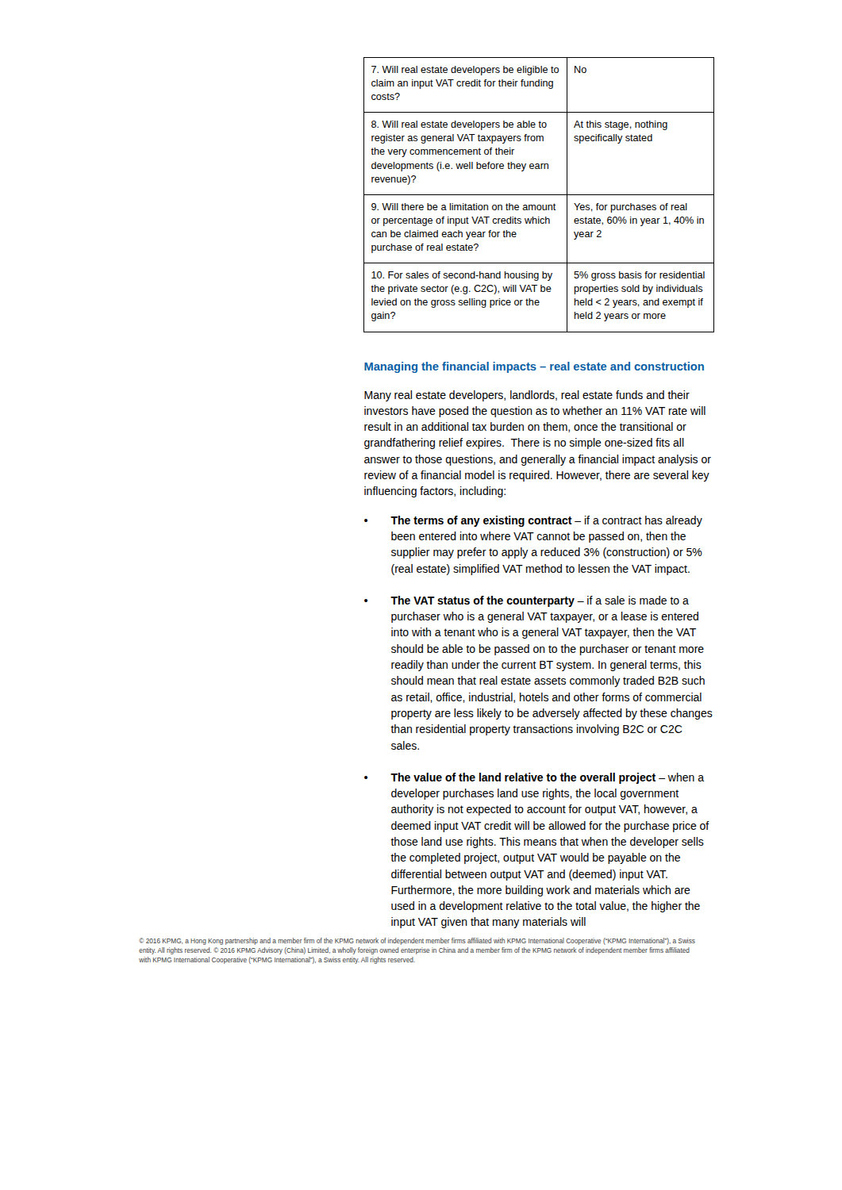| 7. Will real estate developers be eligible to claim an input VAT credit for their funding costs? | No |
| 8. Will real estate developers be able to register as general VAT taxpayers from the very commencement of their developments (i.e. well before they earn revenue)? | At this stage, nothing specifically stated |
| 9. Will there be a limitation on the amount or percentage of input VAT credits which can be claimed each year for the purchase of real estate? | Yes, for purchases of real estate, 60% in year 1, 40% in year 2 |
| 10. For sales of second-hand housing by the private sector (e.g. C2C), will VAT be levied on the gross selling price or the gain? | 5% gross basis for residential properties sold by individuals held < 2 years, and exempt if held 2 years or more |
Managing the financial impacts – real estate and construction
Many real estate developers, landlords, real estate funds and their investors have posed the question as to whether an 11% VAT rate will result in an additional tax burden on them, once the transitional or grandfathering relief expires. There is no simple one-sized fits all answer to those questions, and generally a financial impact analysis or review of a financial model is required. However, there are several key influencing factors, including:
The terms of any existing contract – if a contract has already been entered into where VAT cannot be passed on, then the supplier may prefer to apply a reduced 3% (construction) or 5% (real estate) simplified VAT method to lessen the VAT impact.
The VAT status of the counterparty – if a sale is made to a purchaser who is a general VAT taxpayer, or a lease is entered into with a tenant who is a general VAT taxpayer, then the VAT should be able to be passed on to the purchaser or tenant more readily than under the current BT system. In general terms, this should mean that real estate assets commonly traded B2B such as retail, office, industrial, hotels and other forms of commercial property are less likely to be adversely affected by these changes than residential property transactions involving B2C or C2C sales.
The value of the land relative to the overall project – when a developer purchases land use rights, the local government authority is not expected to account for output VAT, however, a deemed input VAT credit will be allowed for the purchase price of those land use rights. This means that when the developer sells the completed project, output VAT would be payable on the differential between output VAT and (deemed) input VAT. Furthermore, the more building work and materials which are used in a development relative to the total value, the higher the input VAT given that many materials will
© 2016 KPMG, a Hong Kong partnership and a member firm of the KPMG network of independent member firms affiliated with KPMG International Cooperative (“KPMG International”), a Swiss entity. All rights reserved. © 2016 KPMG Advisory (China) Limited, a wholly foreign owned enterprise in China and a member firm of the KPMG network of independent member firms affiliated with KPMG International Cooperative (“KPMG International”), a Swiss entity. All rights reserved.